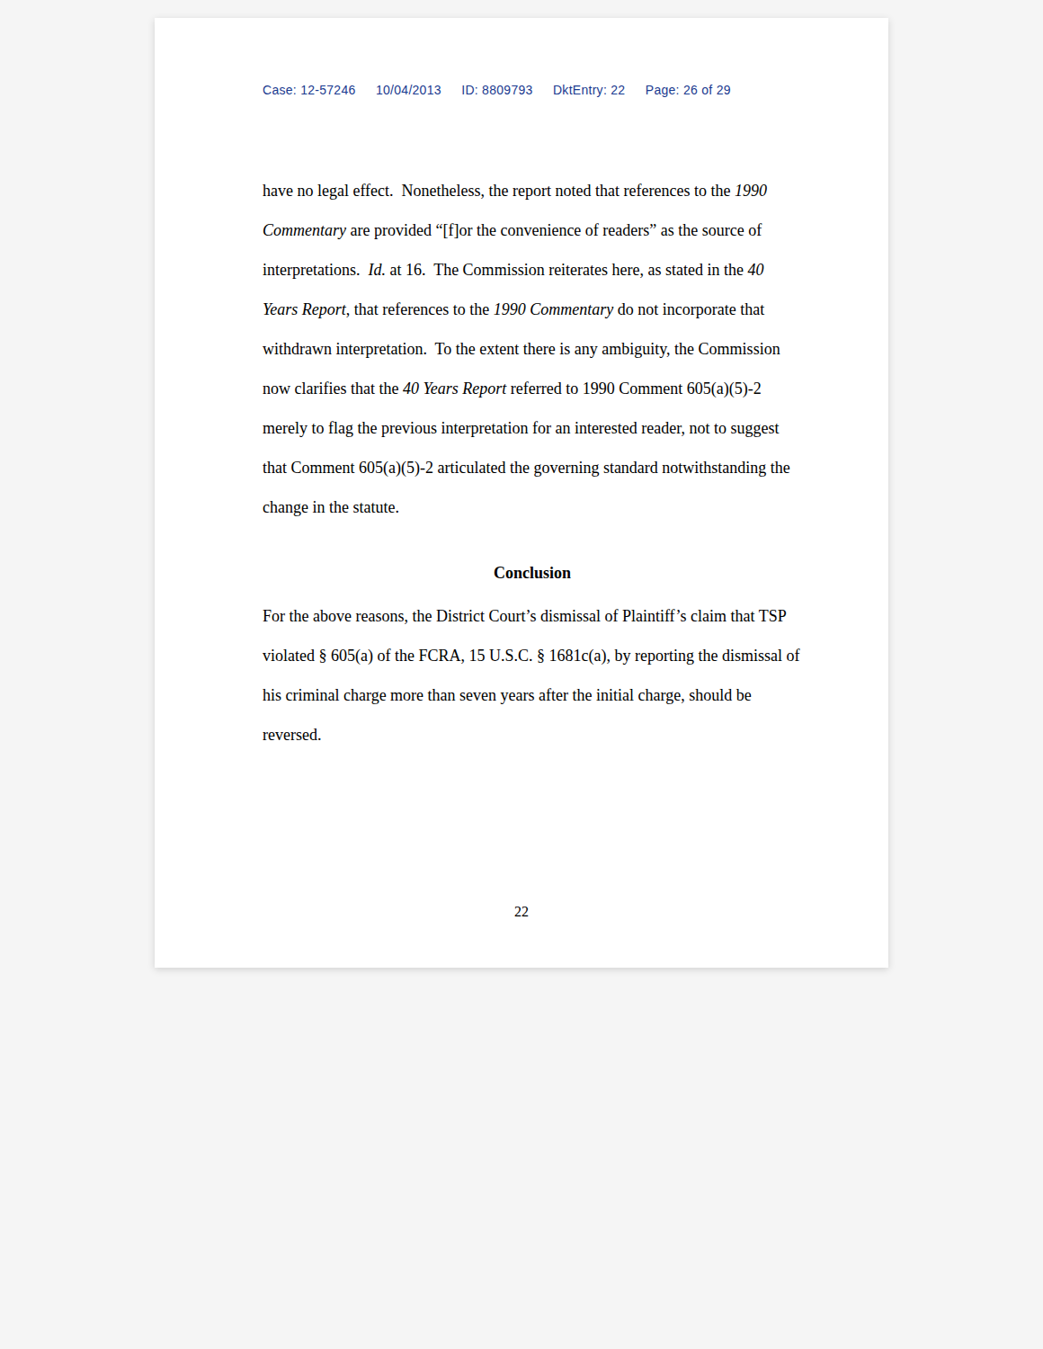Case: 12-5724610/04/2013 ID: 8809793 DktEntry: 22 Page: 26 of 29
have no legal effect. Nonetheless, the report noted that references to the 1990 Commentary are provided “[f]or the convenience of readers” as the source of interpretations. Id. at 16. The Commission reiterates here, as stated in the 40 Years Report, that references to the 1990 Commentary do not incorporate that withdrawn interpretation. To the extent there is any ambiguity, the Commission now clarifies that the 40 Years Report referred to 1990 Comment 605(a)(5)-2 merely to flag the previous interpretation for an interested reader, not to suggest that Comment 605(a)(5)-2 articulated the governing standard notwithstanding the change in the statute.
Conclusion
For the above reasons, the District Court’s dismissal of Plaintiff’s claim that TSP violated § 605(a) of the FCRA, 15 U.S.C. § 1681c(a), by reporting the dismissal of his criminal charge more than seven years after the initial charge, should be reversed.
22